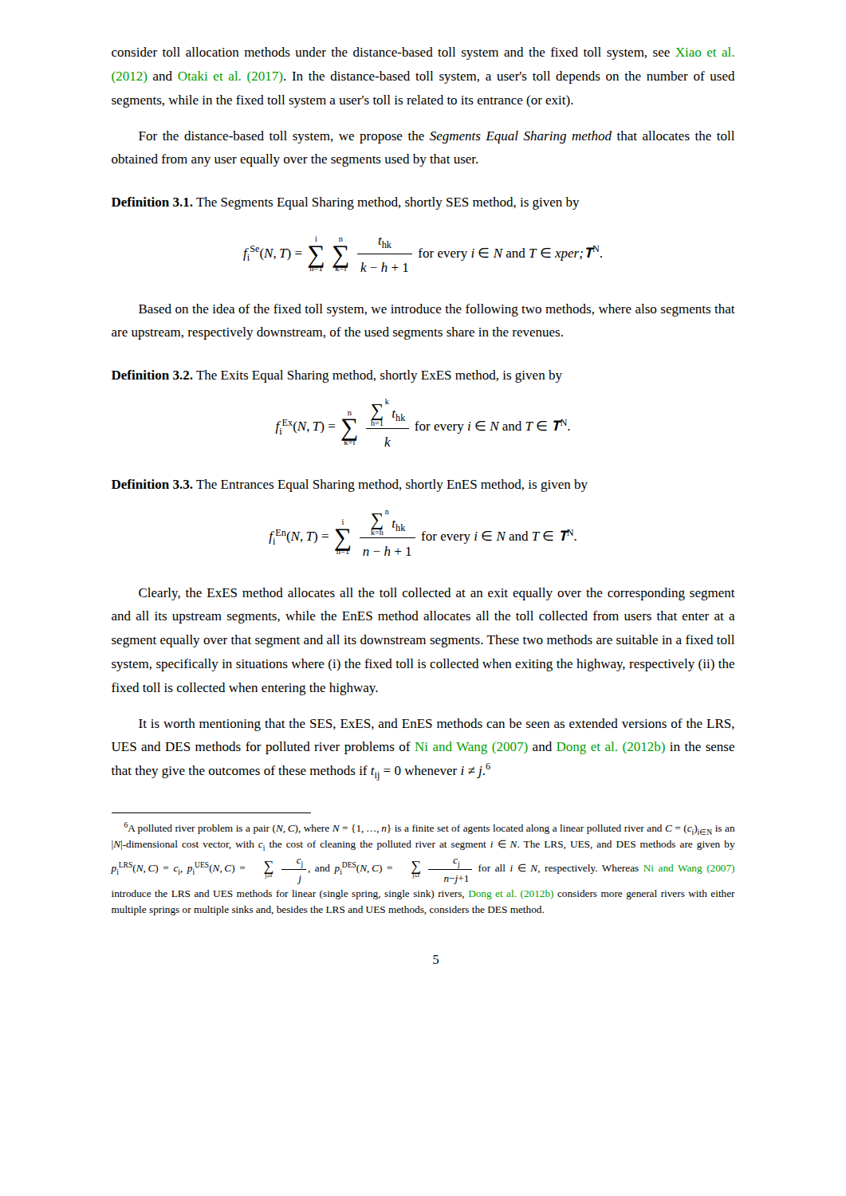consider toll allocation methods under the distance-based toll system and the fixed toll system, see Xiao et al. (2012) and Otaki et al. (2017). In the distance-based toll system, a user's toll depends on the number of used segments, while in the fixed toll system a user's toll is related to its entrance (or exit).
For the distance-based toll system, we propose the Segments Equal Sharing method that allocates the toll obtained from any user equally over the segments used by that user.
Definition 3.1. The Segments Equal Sharing method, shortly SES method, is given by
fiSe(N, T) = i∑h=1 n∑k=i thk k − h + 1 for every i ∈ N and T ∈ xper; 𝐓N.
Based on the idea of the fixed toll system, we introduce the following two methods, where also segments that are upstream, respectively downstream, of the used segments share in the revenues.
Definition 3.2. The Exits Equal Sharing method, shortly ExES method, is given by
fiEx(N, T) = n∑k=i ∑h=1k thk k for every i ∈ N and T ∈ 𝐓N.
Definition 3.3. The Entrances Equal Sharing method, shortly EnES method, is given by
fiEn(N, T) = i∑h=1 ∑k=hn thk n − h + 1 for every i ∈ N and T ∈ 𝐓N.
Clearly, the ExES method allocates all the toll collected at an exit equally over the corresponding segment and all its upstream segments, while the EnES method allocates all the toll collected from users that enter at a segment equally over that segment and all its downstream segments. These two methods are suitable in a fixed toll system, specifically in situations where (i) the fixed toll is collected when exiting the highway, respectively (ii) the fixed toll is collected when entering the highway.
It is worth mentioning that the SES, ExES, and EnES methods can be seen as extended versions of the LRS, UES and DES methods for polluted river problems of Ni and Wang (2007) and Dong et al. (2012b) in the sense that they give the outcomes of these methods if tij = 0 whenever i ≠ j.6
6A polluted river problem is a pair (N, C), where N = {1, …, n} is a finite set of agents located along a linear polluted river and C = (ci)i∈N is an |N|-dimensional cost vector, with ci the cost of cleaning the polluted river at segment i ∈ N. The LRS, UES, and DES methods are given by piLRS(N, C) = ci, piUES(N, C) = ∑j≥i cj j, and piDES(N, C) = ∑j≤i cj n−j+1 for all i ∈ N, respectively. Whereas Ni and Wang (2007) introduce the LRS and UES methods for linear (single spring, single sink) rivers, Dong et al. (2012b) considers more general rivers with either multiple springs or multiple sinks and, besides the LRS and UES methods, considers the DES method.
5